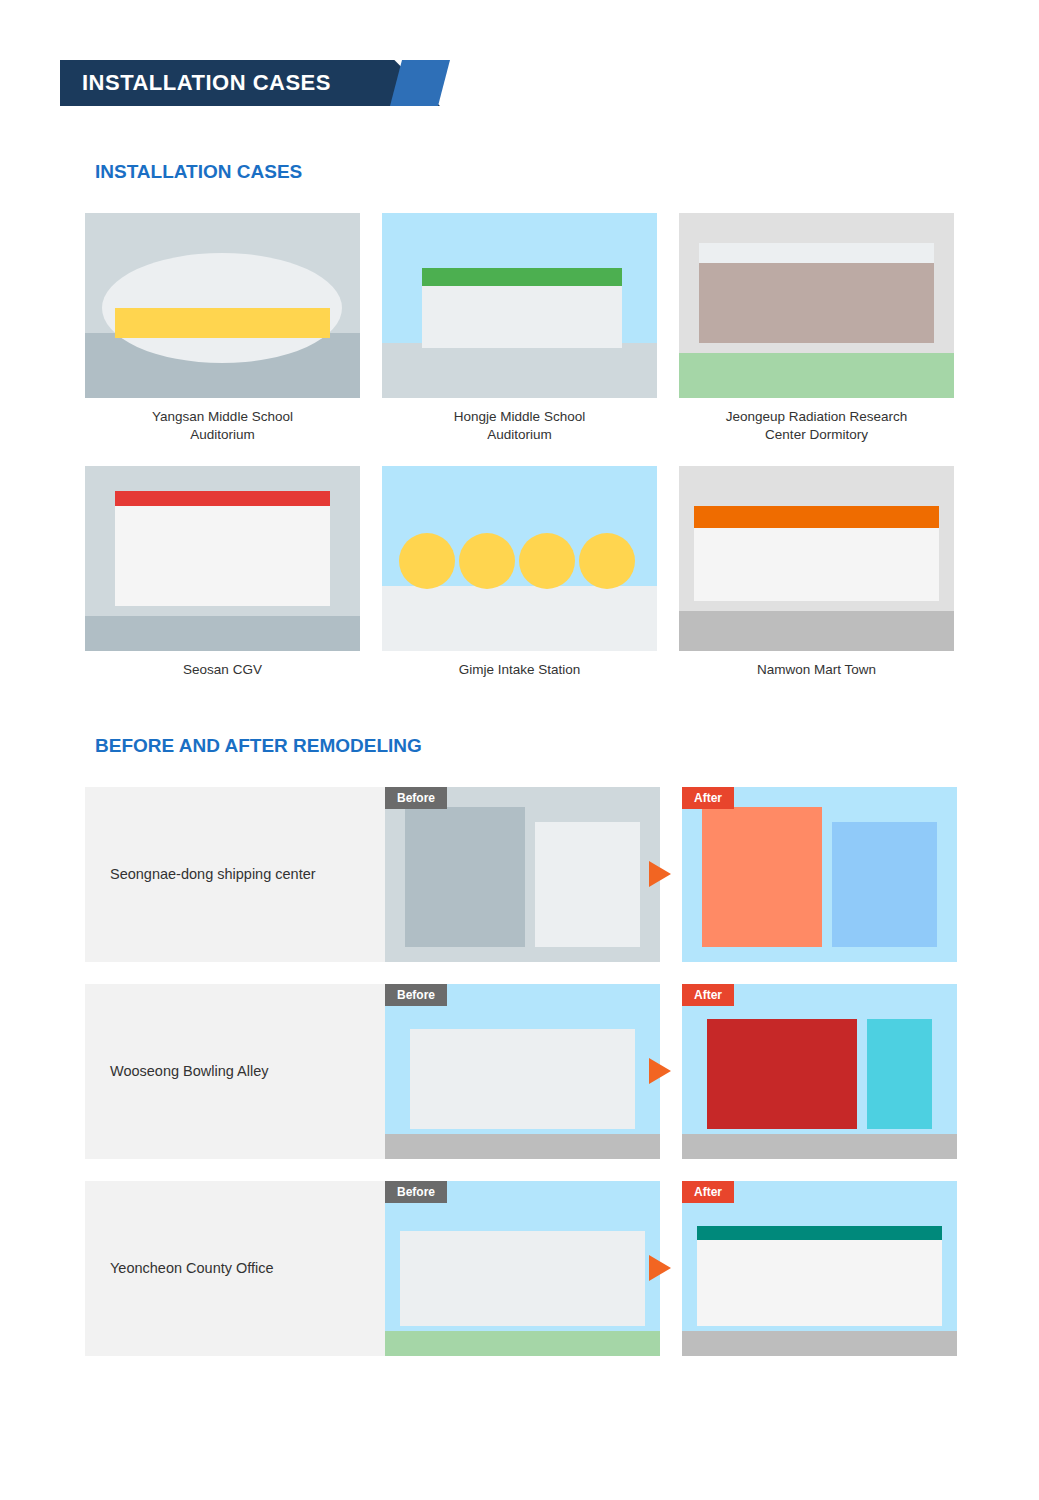INSTALLATION CASES
INSTALLATION CASES
Yangsan Middle School
Auditorium
Hongje Middle School
Auditorium
Jeongeup Radiation Research
Center Dormitory
Seosan CGV
Gimje Intake Station
Namwon Mart Town
BEFORE AND AFTER REMODELING
Seongnae-dong shipping center
Before
After
Wooseong Bowling Alley
Before
After
Yeoncheon County Office
Before
After